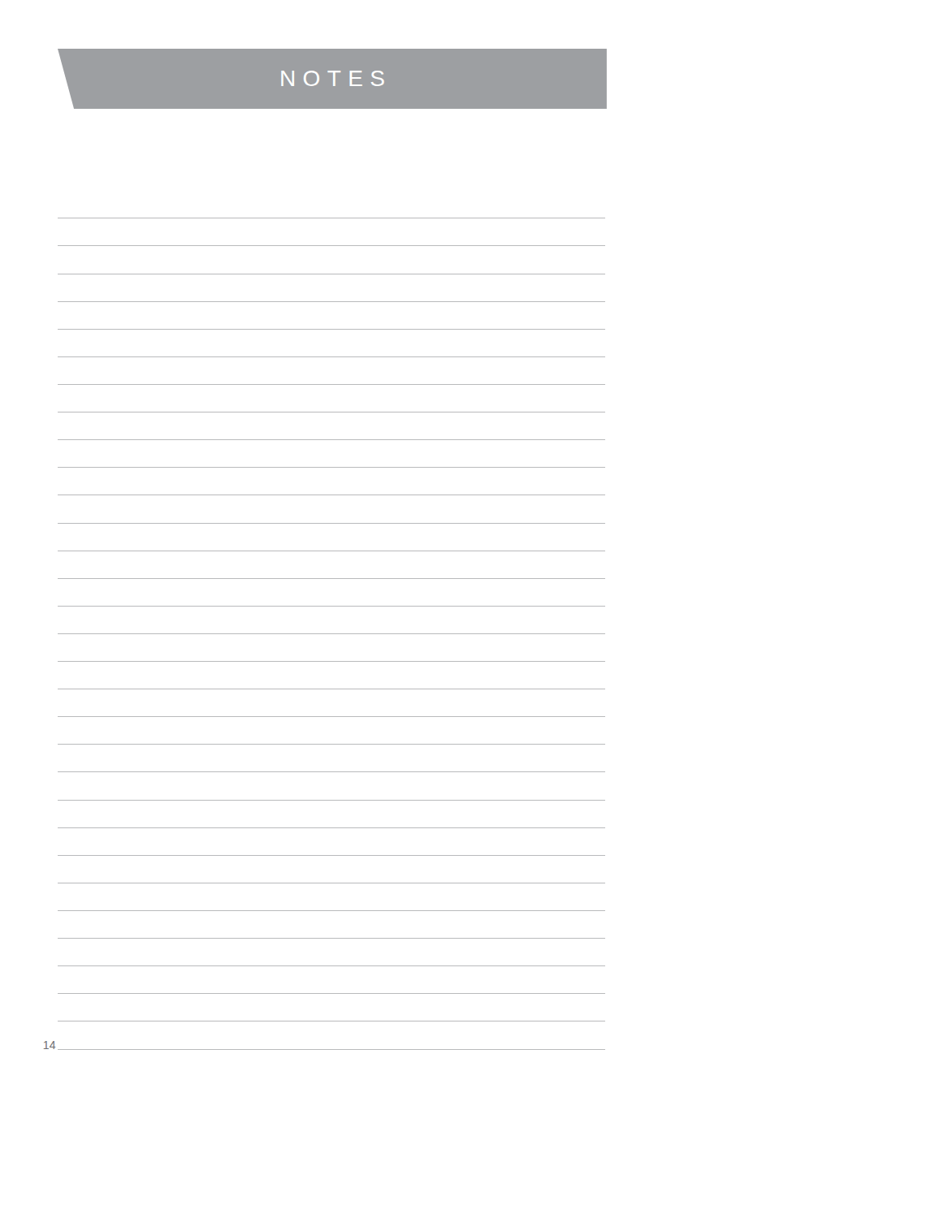NOTES
14